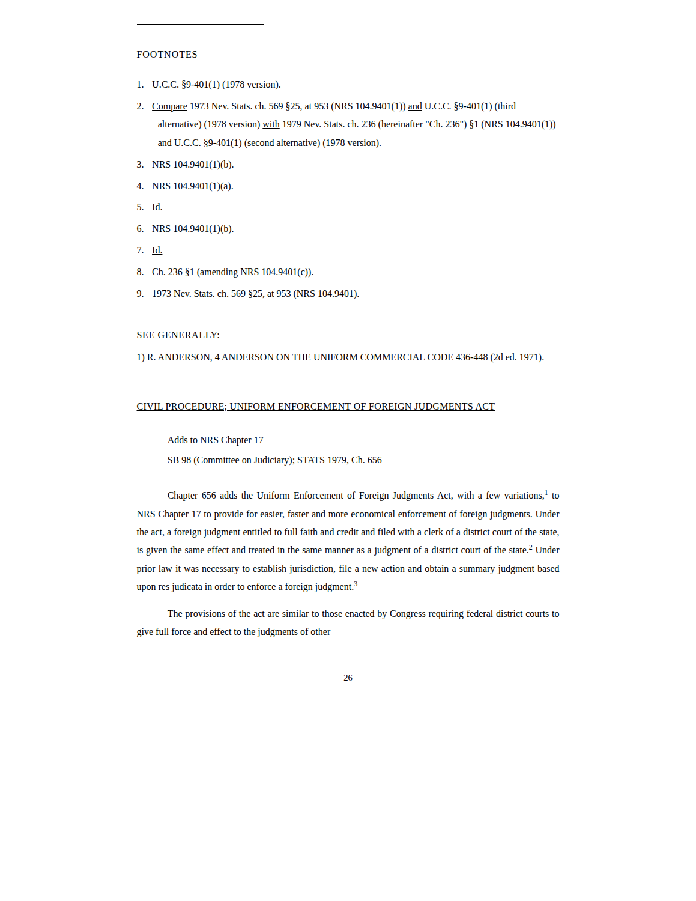FOOTNOTES
1. U.C.C. §9‑401(1) (1978 version).
2. Compare 1973 Nev. Stats. ch. 569 §25, at 953 (NRS 104.9401(1)) and U.C.C. §9‑401(1) (third alternative) (1978 version) with 1979 Nev. Stats. ch. 236 (hereinafter "Ch. 236") §1 (NRS 104.9401(1)) and U.C.C. §9‑401(1) (second alternative) (1978 version).
3. NRS 104.9401(1)(b).
4. NRS 104.9401(1)(a).
5. Id.
6. NRS 104.9401(1)(b).
7. Id.
8. Ch. 236 §1 (amending NRS 104.9401(c)).
9. 1973 Nev. Stats. ch. 569 §25, at 953 (NRS 104.9401).
SEE GENERALLY:
1) R. ANDERSON, 4 ANDERSON ON THE UNIFORM COMMERCIAL CODE 436-448 (2d ed. 1971).
CIVIL PROCEDURE; UNIFORM ENFORCEMENT OF FOREIGN JUDGMENTS ACT
Adds to NRS Chapter 17
SB 98 (Committee on Judiciary); STATS 1979, Ch. 656
Chapter 656 adds the Uniform Enforcement of Foreign Judgments Act, with a few variations,1 to NRS Chapter 17 to provide for easier, faster and more economical enforcement of foreign judgments. Under the act, a foreign judgment entitled to full faith and credit and filed with a clerk of a district court of the state, is given the same effect and treated in the same manner as a judgment of a district court of the state.2 Under prior law it was necessary to establish jurisdiction, file a new action and obtain a summary judgment based upon res judicata in order to enforce a foreign judgment.3
The provisions of the act are similar to those enacted by Congress requiring federal district courts to give full force and effect to the judgments of other
26